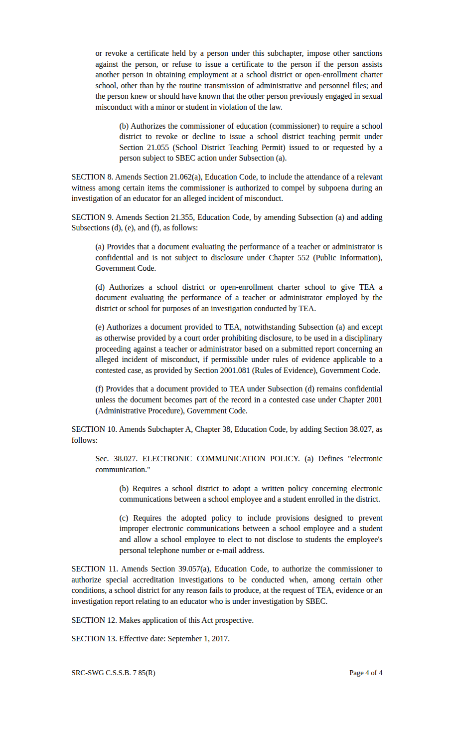or revoke a certificate held by a person under this subchapter, impose other sanctions against the person, or refuse to issue a certificate to the person if the person assists another person in obtaining employment at a school district or open-enrollment charter school, other than by the routine transmission of administrative and personnel files; and the person knew or should have known that the other person previously engaged in sexual misconduct with a minor or student in violation of the law.
(b) Authorizes the commissioner of education (commissioner) to require a school district to revoke or decline to issue a school district teaching permit under Section 21.055 (School District Teaching Permit) issued to or requested by a person subject to SBEC action under Subsection (a).
SECTION 8. Amends Section 21.062(a), Education Code, to include the attendance of a relevant witness among certain items the commissioner is authorized to compel by subpoena during an investigation of an educator for an alleged incident of misconduct.
SECTION 9. Amends Section 21.355, Education Code, by amending Subsection (a) and adding Subsections (d), (e), and (f), as follows:
(a) Provides that a document evaluating the performance of a teacher or administrator is confidential and is not subject to disclosure under Chapter 552 (Public Information), Government Code.
(d) Authorizes a school district or open-enrollment charter school to give TEA a document evaluating the performance of a teacher or administrator employed by the district or school for purposes of an investigation conducted by TEA.
(e) Authorizes a document provided to TEA, notwithstanding Subsection (a) and except as otherwise provided by a court order prohibiting disclosure, to be used in a disciplinary proceeding against a teacher or administrator based on a submitted report concerning an alleged incident of misconduct, if permissible under rules of evidence applicable to a contested case, as provided by Section 2001.081 (Rules of Evidence), Government Code.
(f) Provides that a document provided to TEA under Subsection (d) remains confidential unless the document becomes part of the record in a contested case under Chapter 2001 (Administrative Procedure), Government Code.
SECTION 10. Amends Subchapter A, Chapter 38, Education Code, by adding Section 38.027, as follows:
Sec. 38.027. ELECTRONIC COMMUNICATION POLICY. (a) Defines "electronic communication."
(b) Requires a school district to adopt a written policy concerning electronic communications between a school employee and a student enrolled in the district.
(c) Requires the adopted policy to include provisions designed to prevent improper electronic communications between a school employee and a student and allow a school employee to elect to not disclose to students the employee's personal telephone number or e-mail address.
SECTION 11. Amends Section 39.057(a), Education Code, to authorize the commissioner to authorize special accreditation investigations to be conducted when, among certain other conditions, a school district for any reason fails to produce, at the request of TEA, evidence or an investigation report relating to an educator who is under investigation by SBEC.
SECTION 12. Makes application of this Act prospective.
SECTION 13. Effective date: September 1, 2017.
SRC-SWG C.S.S.B. 7 85(R)
Page 4 of 4